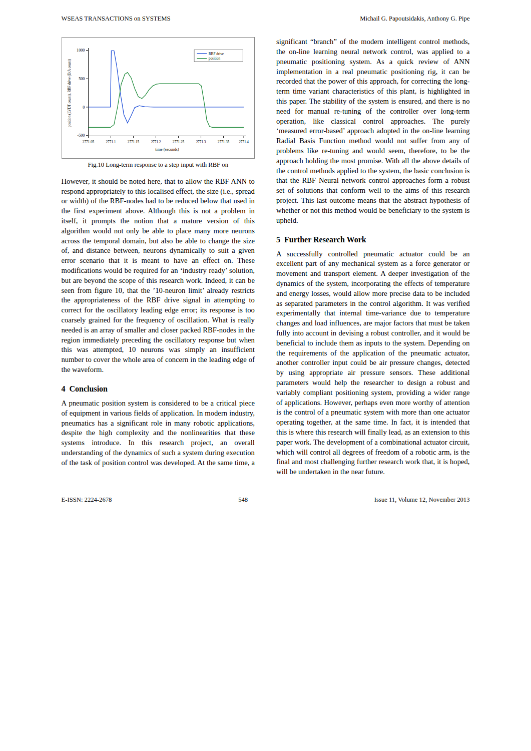WSEAS TRANSACTIONS on SYSTEMS Michail G. Papoutsidakis, Anthony G. Pipe
1000 500 0 -500 2771.05 2771.1 2771.15 2771.2 2771.25 2771.3 2771.35 2771.4 time (seconds) position (LVDT count), RBF drive (D/A count) RBF drive position
Fig.10 Long-term response to a step input with RBF on
However, it should be noted here, that to allow the RBF ANN to respond appropriately to this localised effect, the size (i.e., spread or width) of the RBF-nodes had to be reduced below that used in the first experiment above. Although this is not a problem in itself, it prompts the notion that a mature version of this algorithm would not only be able to place many more neurons across the temporal domain, but also be able to change the size of, and distance between, neurons dynamically to suit a given error scenario that it is meant to have an effect on. These modifications would be required for an ‘industry ready’ solution, but are beyond the scope of this research work. Indeed, it can be seen from figure 10, that the ’10-neuron limit’ already restricts the appropriateness of the RBF drive signal in attempting to correct for the oscillatory leading edge error; its response is too coarsely grained for the frequency of oscillation. What is really needed is an array of smaller and closer packed RBF-nodes in the region immediately preceding the oscillatory response but when this was attempted, 10 neurons was simply an insufficient number to cover the whole area of concern in the leading edge of the waveform.
4 Conclusion
A pneumatic position system is considered to be a critical piece of equipment in various fields of application. In modern industry, pneumatics has a significant role in many robotic applications, despite the high complexity and the nonlinearities that these systems introduce. In this research project, an overall understanding of the dynamics of such a system during execution of the task of position control was developed. At the same time, a significant “branch” of the modern intelligent control methods, the on-line learning neural network control, was applied to a pneumatic positioning system. As a quick review of ANN implementation in a real pneumatic positioning rig, it can be recorded that the power of this approach, for correcting the long-term time variant characteristics of this plant, is highlighted in this paper. The stability of the system is ensured, and there is no need for manual re-tuning of the controller over long-term operation, like classical control approaches. The purely ‘measured error-based’ approach adopted in the on-line learning Radial Basis Function method would not suffer from any of problems like re-tuning and would seem, therefore, to be the approach holding the most promise. With all the above details of the control methods applied to the system, the basic conclusion is that the RBF Neural network control approaches form a robust set of solutions that conform well to the aims of this research project. This last outcome means that the abstract hypothesis of whether or not this method would be beneficiary to the system is upheld.
5 Further Research Work
A successfully controlled pneumatic actuator could be an excellent part of any mechanical system as a force generator or movement and transport element. A deeper investigation of the dynamics of the system, incorporating the effects of temperature and energy losses, would allow more precise data to be included as separated parameters in the control algorithm. It was verified experimentally that internal time-variance due to temperature changes and load influences, are major factors that must be taken fully into account in devising a robust controller, and it would be beneficial to include them as inputs to the system. Depending on the requirements of the application of the pneumatic actuator, another controller input could be air pressure changes, detected by using appropriate air pressure sensors. These additional parameters would help the researcher to design a robust and variably compliant positioning system, providing a wider range of applications. However, perhaps even more worthy of attention is the control of a pneumatic system with more than one actuator operating together, at the same time. In fact, it is intended that this is where this research will finally lead, as an extension to this paper work. The development of a combinational actuator circuit, which will control all degrees of freedom of a robotic arm, is the final and most challenging further research work that, it is hoped, will be undertaken in the near future.
E-ISSN: 2224-2678 548 Issue 11, Volume 12, November 2013